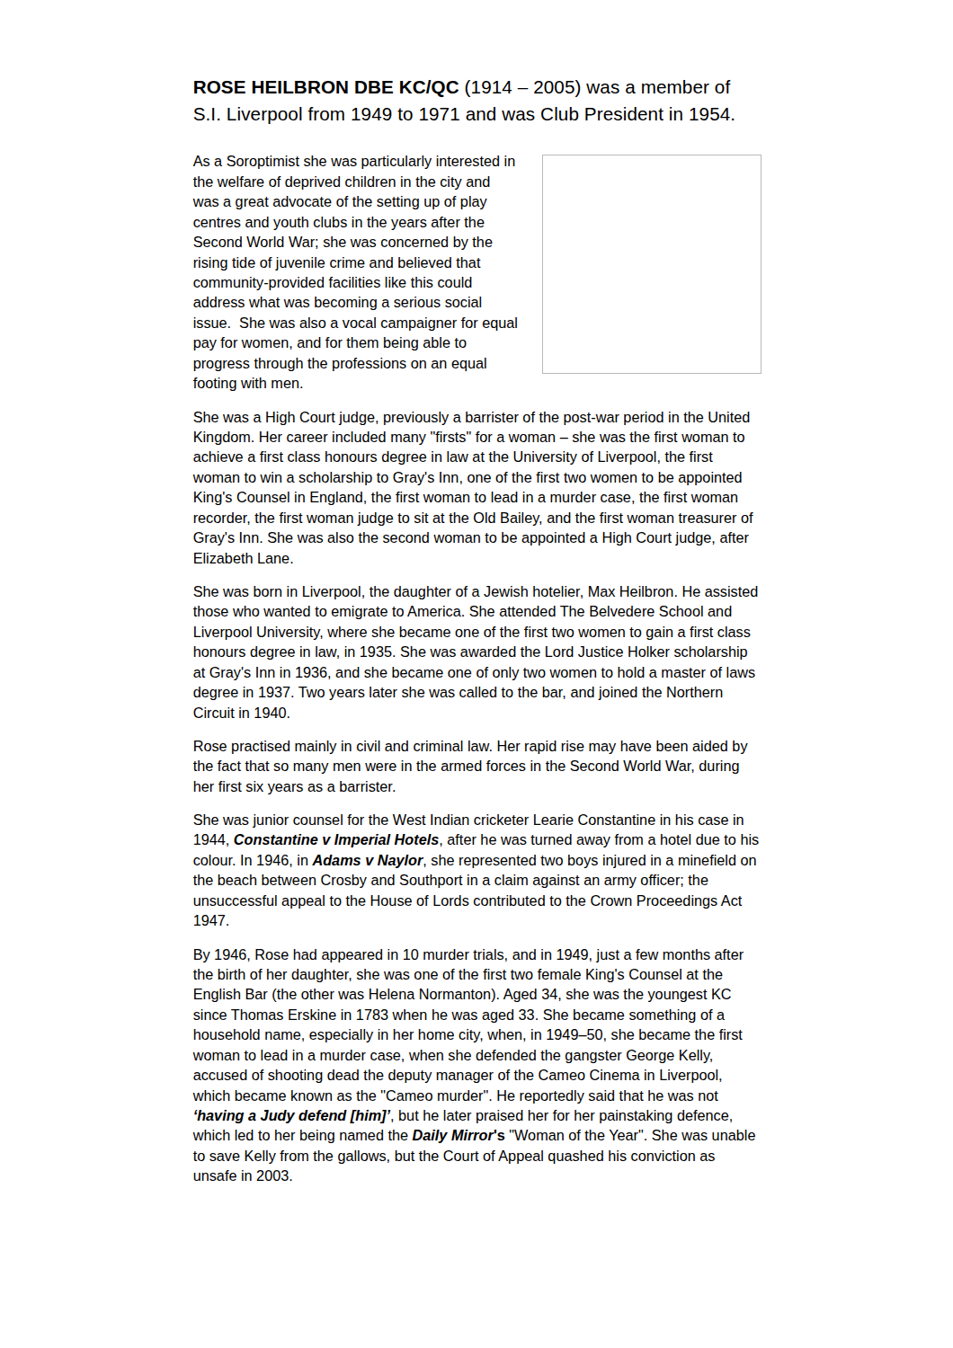ROSE HEILBRON DBE KC/QC (1914 – 2005) was a member of S.I. Liverpool from 1949 to 1971 and was Club President in 1954.
As a Soroptimist she was particularly interested in the welfare of deprived children in the city and was a great advocate of the setting up of play centres and youth clubs in the years after the Second World War; she was concerned by the rising tide of juvenile crime and believed that community-provided facilities like this could address what was becoming a serious social issue. She was also a vocal campaigner for equal pay for women, and for them being able to progress through the professions on an equal footing with men.
She was a High Court judge, previously a barrister of the post-war period in the United Kingdom. Her career included many "firsts" for a woman – she was the first woman to achieve a first class honours degree in law at the University of Liverpool, the first woman to win a scholarship to Gray's Inn, one of the first two women to be appointed King's Counsel in England, the first woman to lead in a murder case, the first woman recorder, the first woman judge to sit at the Old Bailey, and the first woman treasurer of Gray's Inn. She was also the second woman to be appointed a High Court judge, after Elizabeth Lane.
She was born in Liverpool, the daughter of a Jewish hotelier, Max Heilbron. He assisted those who wanted to emigrate to America. She attended The Belvedere School and Liverpool University, where she became one of the first two women to gain a first class honours degree in law, in 1935. She was awarded the Lord Justice Holker scholarship at Gray's Inn in 1936, and she became one of only two women to hold a master of laws degree in 1937. Two years later she was called to the bar, and joined the Northern Circuit in 1940.
Rose practised mainly in civil and criminal law. Her rapid rise may have been aided by the fact that so many men were in the armed forces in the Second World War, during her first six years as a barrister.
She was junior counsel for the West Indian cricketer Learie Constantine in his case in 1944, Constantine v Imperial Hotels, after he was turned away from a hotel due to his colour. In 1946, in Adams v Naylor, she represented two boys injured in a minefield on the beach between Crosby and Southport in a claim against an army officer; the unsuccessful appeal to the House of Lords contributed to the Crown Proceedings Act 1947.
By 1946, Rose had appeared in 10 murder trials, and in 1949, just a few months after the birth of her daughter, she was one of the first two female King's Counsel at the English Bar (the other was Helena Normanton). Aged 34, she was the youngest KC since Thomas Erskine in 1783 when he was aged 33. She became something of a household name, especially in her home city, when, in 1949–50, she became the first woman to lead in a murder case, when she defended the gangster George Kelly, accused of shooting dead the deputy manager of the Cameo Cinema in Liverpool, which became known as the "Cameo murder". He reportedly said that he was not ‘having a Judy defend [him]’, but he later praised her for her painstaking defence, which led to her being named the Daily Mirror's "Woman of the Year". She was unable to save Kelly from the gallows, but the Court of Appeal quashed his conviction as unsafe in 2003.